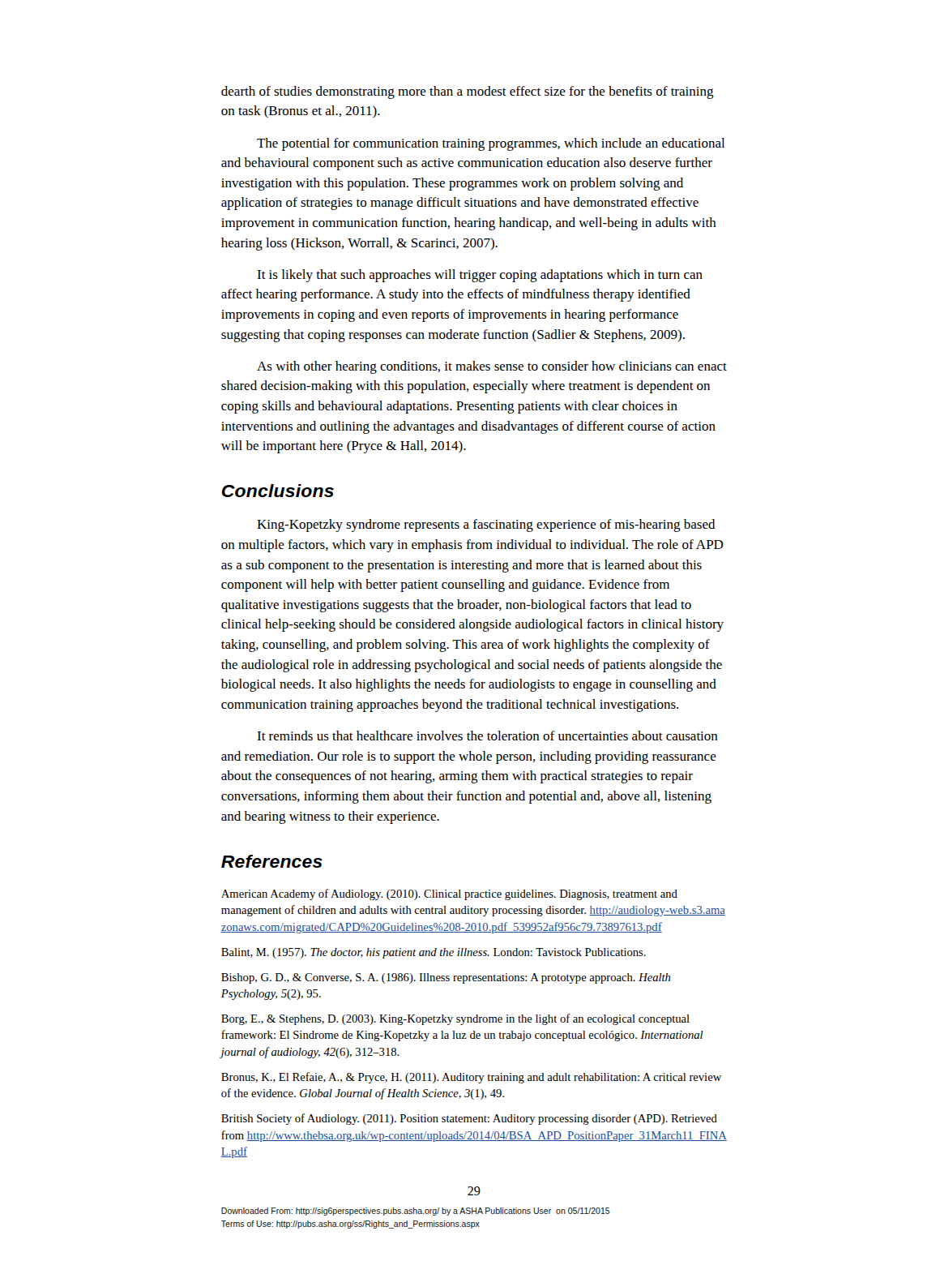dearth of studies demonstrating more than a modest effect size for the benefits of training on task (Bronus et al., 2011).
The potential for communication training programmes, which include an educational and behavioural component such as active communication education also deserve further investigation with this population. These programmes work on problem solving and application of strategies to manage difficult situations and have demonstrated effective improvement in communication function, hearing handicap, and well-being in adults with hearing loss (Hickson, Worrall, & Scarinci, 2007).
It is likely that such approaches will trigger coping adaptations which in turn can affect hearing performance. A study into the effects of mindfulness therapy identified improvements in coping and even reports of improvements in hearing performance suggesting that coping responses can moderate function (Sadlier & Stephens, 2009).
As with other hearing conditions, it makes sense to consider how clinicians can enact shared decision-making with this population, especially where treatment is dependent on coping skills and behavioural adaptations. Presenting patients with clear choices in interventions and outlining the advantages and disadvantages of different course of action will be important here (Pryce & Hall, 2014).
Conclusions
King-Kopetzky syndrome represents a fascinating experience of mis-hearing based on multiple factors, which vary in emphasis from individual to individual. The role of APD as a sub component to the presentation is interesting and more that is learned about this component will help with better patient counselling and guidance. Evidence from qualitative investigations suggests that the broader, non-biological factors that lead to clinical help-seeking should be considered alongside audiological factors in clinical history taking, counselling, and problem solving. This area of work highlights the complexity of the audiological role in addressing psychological and social needs of patients alongside the biological needs. It also highlights the needs for audiologists to engage in counselling and communication training approaches beyond the traditional technical investigations.
It reminds us that healthcare involves the toleration of uncertainties about causation and remediation. Our role is to support the whole person, including providing reassurance about the consequences of not hearing, arming them with practical strategies to repair conversations, informing them about their function and potential and, above all, listening and bearing witness to their experience.
References
American Academy of Audiology. (2010). Clinical practice guidelines. Diagnosis, treatment and management of children and adults with central auditory processing disorder. http://audiology-web.s3.amazonaws.com/migrated/CAPD%20Guidelines%208-2010.pdf_539952af956c79.73897613.pdf
Balint, M. (1957). The doctor, his patient and the illness. London: Tavistock Publications.
Bishop, G. D., & Converse, S. A. (1986). Illness representations: A prototype approach. Health Psychology, 5(2), 95.
Borg, E., & Stephens, D. (2003). King-Kopetzky syndrome in the light of an ecological conceptual framework: El Sindrome de King-Kopetzky a la luz de un trabajo conceptual ecológico. International journal of audiology, 42(6), 312–318.
Bronus, K., El Refaie, A., & Pryce, H. (2011). Auditory training and adult rehabilitation: A critical review of the evidence. Global Journal of Health Science, 3(1), 49.
British Society of Audiology. (2011). Position statement: Auditory processing disorder (APD). Retrieved from http://www.thebsa.org.uk/wp-content/uploads/2014/04/BSA_APD_PositionPaper_31March11_FINAL.pdf
29
Downloaded From: http://sig6perspectives.pubs.asha.org/ by a ASHA Publications User on 05/11/2015
Terms of Use: http://pubs.asha.org/ss/Rights_and_Permissions.aspx